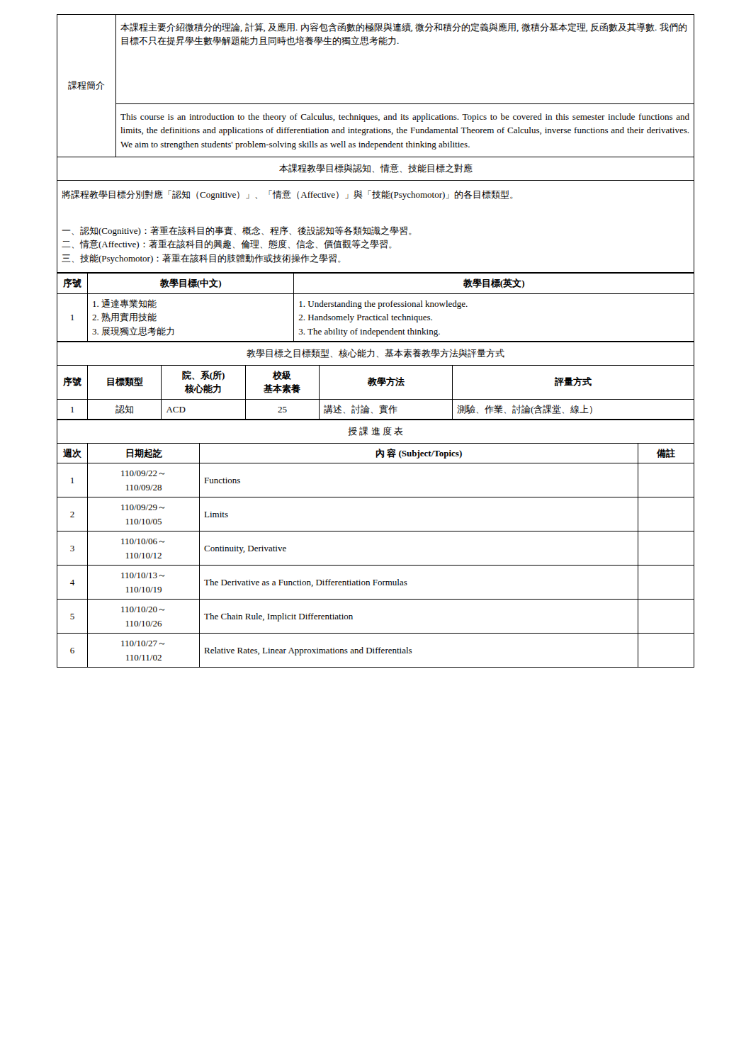| 課程簡介 | 本課程主要介紹微積分的理論, 計算, 及應用. 內容包含函數的極限與連續, 微分和積分的定義與應用, 微積分基本定理, 反函數及其導數. 我們的目標不只在提昇學生數學解題能力且同時也培養學生的獨立思考能力. |
| This course is an introduction to the theory of Calculus, techniques, and its applications. Topics to be covered in this semester include functions and limits, the definitions and applications of differentiation and integrations, the Fundamental Theorem of Calculus, inverse functions and their derivatives. We aim to strengthen students' problem-solving skills as well as independent thinking abilities. |
| 本課程教學目標與認知、情意、技能目標之對應 |
| 將課程教學目標分別對應「認知（Cognitive）」、「情意（Affective）」與「技能(Psychomotor)」的各目標類型。 一、認知(Cognitive)：著重在該科目的事實、概念、程序、後設認知等各類知識之學習。 二、情意(Affective)：著重在該科目的興趣、倫理、態度、信念、價值觀等之學習。 三、技能(Psychomotor)：著重在該科目的肢體動作或技術操作之學習。 |
| 序號 | 教學目標(中文) | 教學目標(英文) |
| --- | --- | --- |
| 1 | 1. 通達專業知能 2. 熟用實用技能 3. 展現獨立思考能力 | 1. Understanding the professional knowledge. 2. Handsomely Practical techniques. 3. The ability of independent thinking. |
| 教學目標之目標類型、核心能力、基本素養教學方法與評量方式 |
| 序號 | 目標類型 | 院、系(所) 核心能力 | 校級 基本素養 | 教學方法 | 評量方式 |
| 1 | 認知 | ACD | 25 | 講述、討論、實作 | 測驗、作業、討論(含課堂、線上） |
| 授 課 進 度 表 |
| 週次 | 日期起訖 | 內 容 (Subject/Topics) | 備註 |
| 1 | 110/09/22～ 110/09/28 | Functions | |
| 2 | 110/09/29～ 110/10/05 | Limits | |
| 3 | 110/10/06～ 110/10/12 | Continuity, Derivative | |
| 4 | 110/10/13～ 110/10/19 | The Derivative as a Function, Differentiation Formulas | |
| 5 | 110/10/20～ 110/10/26 | The Chain Rule, Implicit Differentiation | |
| 6 | 110/10/27～ 110/11/02 | Relative Rates, Linear Approximations and Differentials | |